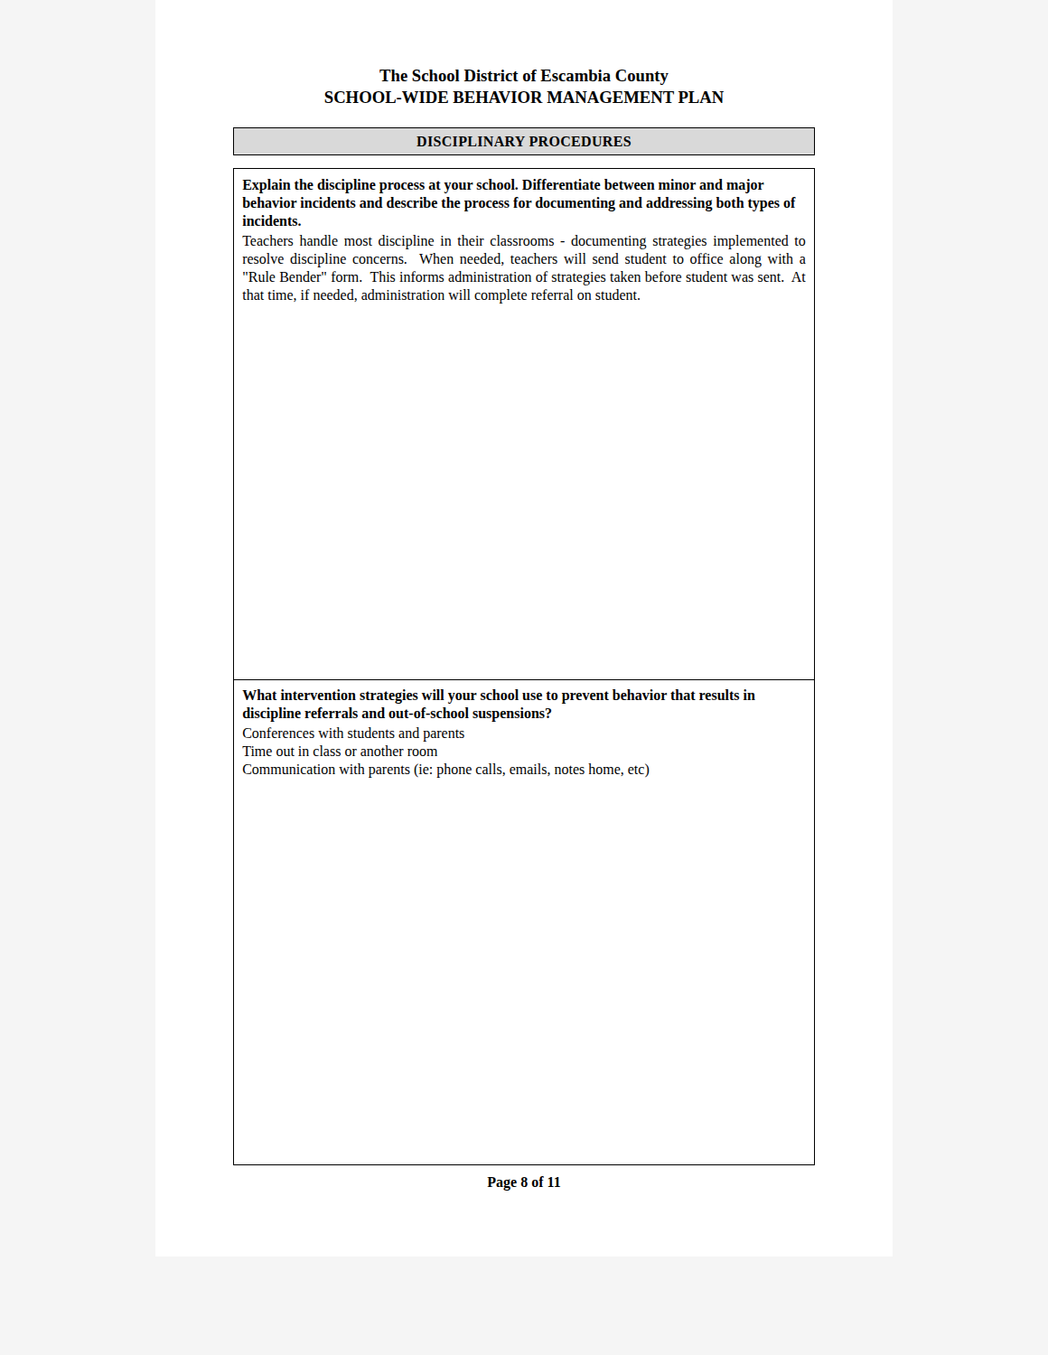The School District of Escambia County SCHOOL-WIDE BEHAVIOR MANAGEMENT PLAN
DISCIPLINARY PROCEDURES
Explain the discipline process at your school. Differentiate between minor and major behavior incidents and describe the process for documenting and addressing both types of incidents.
Teachers handle most discipline in their classrooms - documenting strategies implemented to resolve discipline concerns. When needed, teachers will send student to office along with a "Rule Bender" form. This informs administration of strategies taken before student was sent. At that time, if needed, administration will complete referral on student.
What intervention strategies will your school use to prevent behavior that results in discipline referrals and out-of-school suspensions?
Conferences with students and parents
Time out in class or another room
Communication with parents (ie: phone calls, emails, notes home, etc)
Page 8 of 11